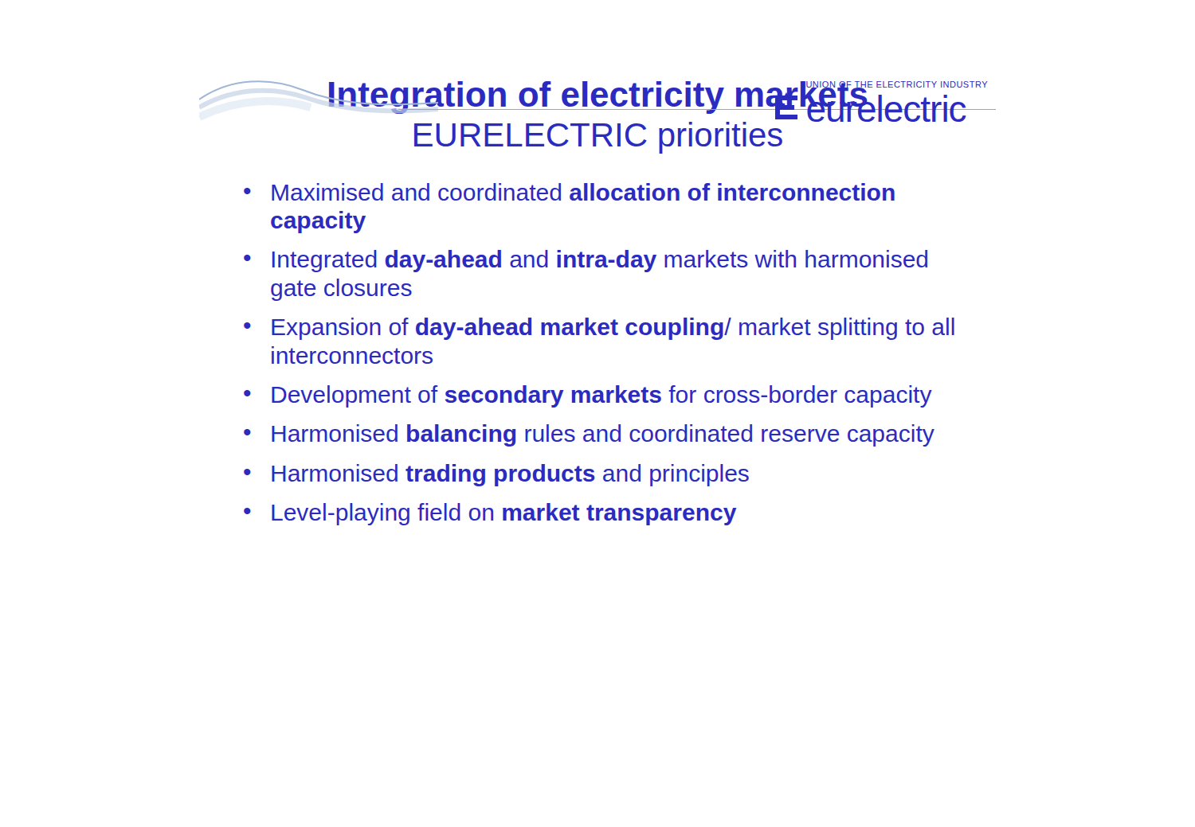Union of the Electricity Industry
eurelectric
Integration of electricity markets
EURELECTRIC priorities
Maximised and coordinated allocation of interconnection capacity
Integrated day-ahead and intra-day markets with harmonised gate closures
Expansion of day-ahead market coupling/ market splitting to all interconnectors
Development of secondary markets for cross-border capacity
Harmonised balancing rules and coordinated reserve capacity
Harmonised trading products and principles
Level-playing field on market transparency